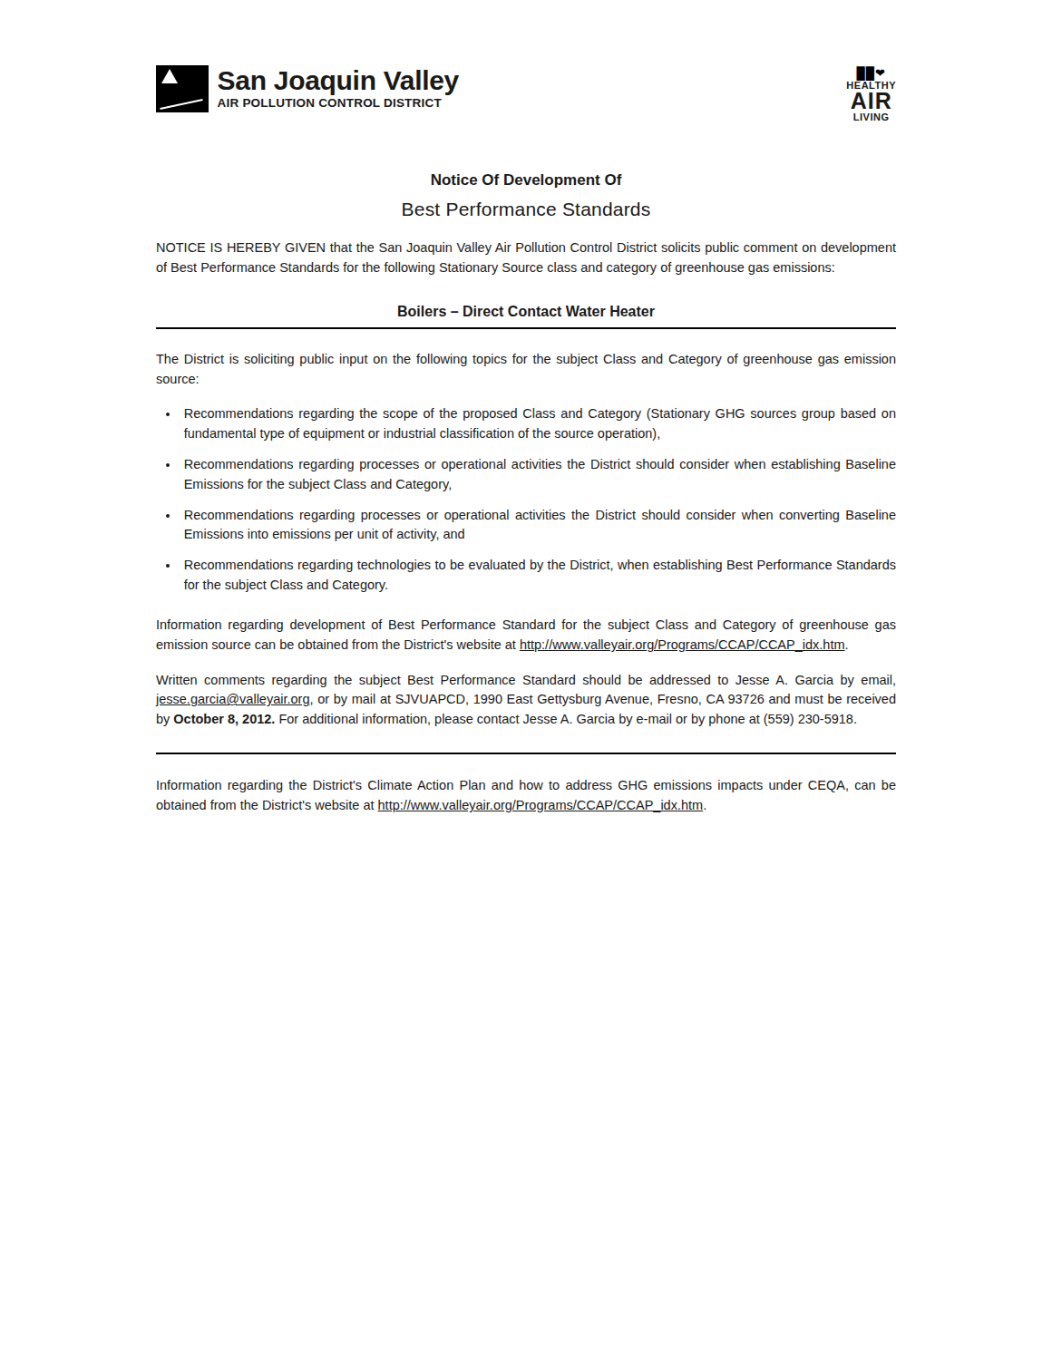San Joaquin Valley AIR POLLUTION CONTROL DISTRICT
██❤ HEALTHY AIR LIVING
Notice Of Development Of Best Performance Standards
NOTICE IS HEREBY GIVEN that the San Joaquin Valley Air Pollution Control District solicits public comment on development of Best Performance Standards for the following Stationary Source class and category of greenhouse gas emissions:
Boilers – Direct Contact Water Heater
The District is soliciting public input on the following topics for the subject Class and Category of greenhouse gas emission source:
Recommendations regarding the scope of the proposed Class and Category (Stationary GHG sources group based on fundamental type of equipment or industrial classification of the source operation),
Recommendations regarding processes or operational activities the District should consider when establishing Baseline Emissions for the subject Class and Category,
Recommendations regarding processes or operational activities the District should consider when converting Baseline Emissions into emissions per unit of activity, and
Recommendations regarding technologies to be evaluated by the District, when establishing Best Performance Standards for the subject Class and Category.
Information regarding development of Best Performance Standard for the subject Class and Category of greenhouse gas emission source can be obtained from the District's website at http://www.valleyair.org/Programs/CCAP/CCAP_idx.htm.
Written comments regarding the subject Best Performance Standard should be addressed to Jesse A. Garcia by email, jesse.garcia@valleyair.org, or by mail at SJVUAPCD, 1990 East Gettysburg Avenue, Fresno, CA 93726 and must be received by October 8, 2012. For additional information, please contact Jesse A. Garcia by e-mail or by phone at (559) 230-5918.
Information regarding the District's Climate Action Plan and how to address GHG emissions impacts under CEQA, can be obtained from the District's website at http://www.valleyair.org/Programs/CCAP/CCAP_idx.htm.